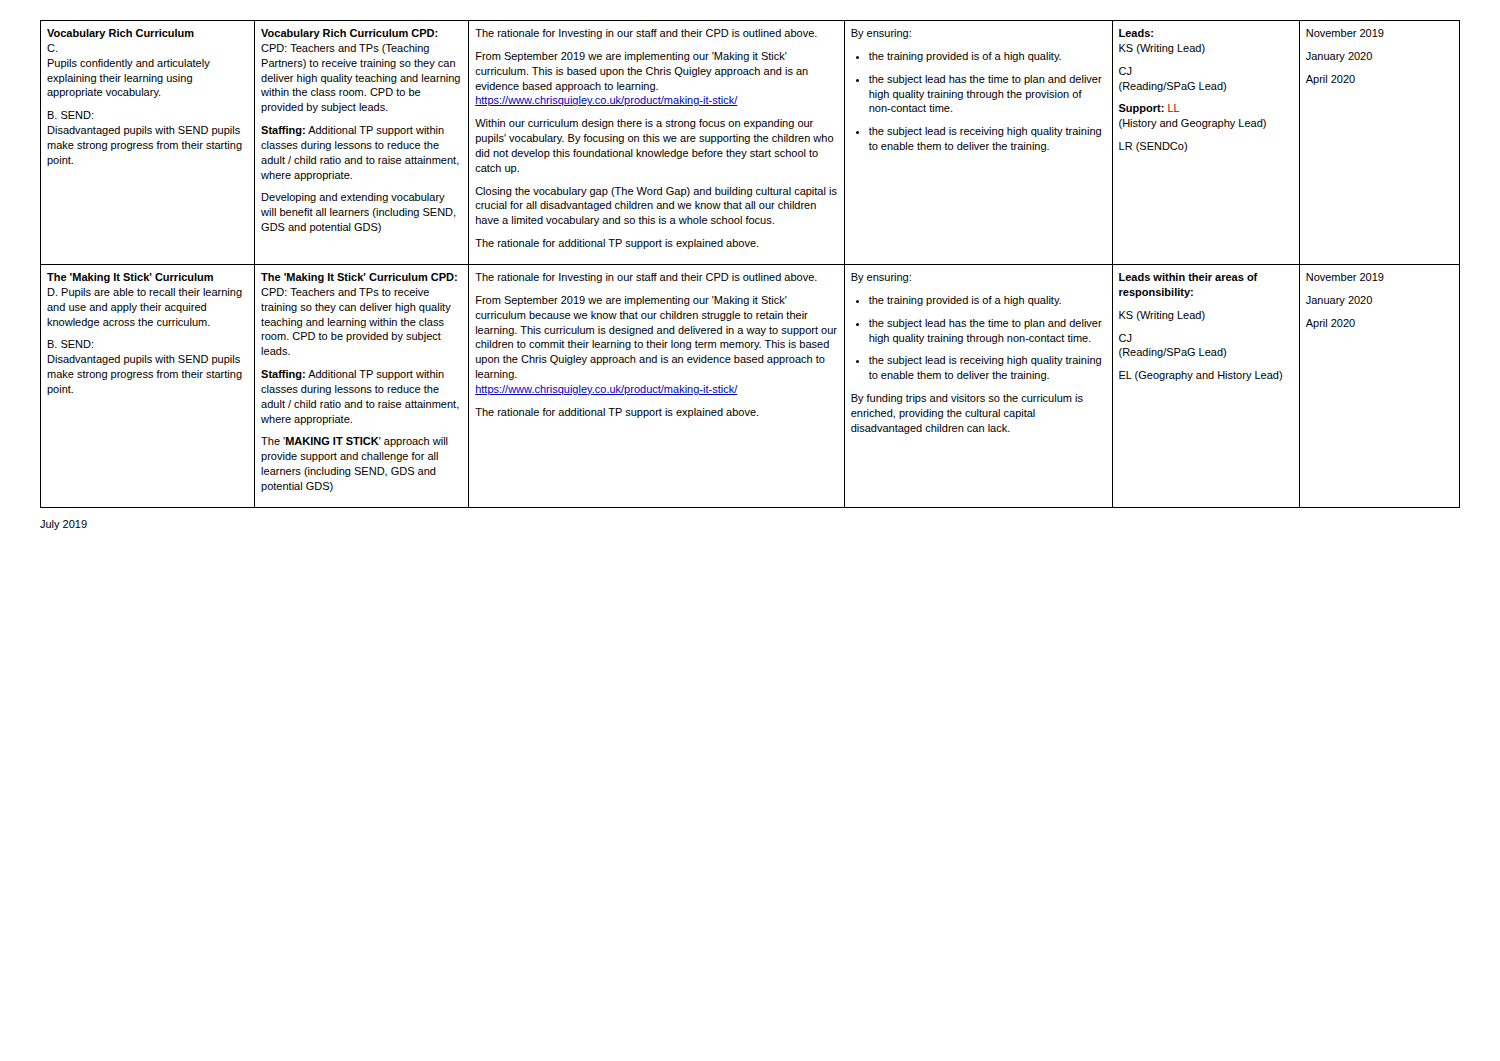| Vocabulary Rich Curriculum C. Pupils confidently and articulately explaining their learning using appropriate vocabulary. B. SEND: Disadvantaged pupils with SEND pupils make strong progress from their starting point. | Vocabulary Rich Curriculum CPD: CPD: Teachers and TPs (Teaching Partners) to receive training so they can deliver high quality teaching and learning within the class room. CPD to be provided by subject leads. Staffing: Additional TP support within classes during lessons to reduce the adult / child ratio and to raise attainment, where appropriate. Developing and extending vocabulary will benefit all learners (including SEND, GDS and potential GDS) | The rationale for Investing in our staff and their CPD is outlined above. From September 2019 we are implementing our 'Making it Stick' curriculum. This is based upon the Chris Quigley approach and is an evidence based approach to learning. https://www.chrisquigley.co.uk/product/making-it-stick/ Within our curriculum design there is a strong focus on expanding our pupils' vocabulary. By focusing on this we are supporting the children who did not develop this foundational knowledge before they start school to catch up. Closing the vocabulary gap (The Word Gap) and building cultural capital is crucial for all disadvantaged children and we know that all our children have a limited vocabulary and so this is a whole school focus. The rationale for additional TP support is explained above. | By ensuring: the training provided is of a high quality. the subject lead has the time to plan and deliver high quality training through the provision of non-contact time. the subject lead is receiving high quality training to enable them to deliver the training. | Leads: KS (Writing Lead) CJ (Reading/SPaG Lead) Support: LL (History and Geography Lead) LR (SENDCo) | November 2019 January 2020 April 2020 |
| The 'Making It Stick' Curriculum D. Pupils are able to recall their learning and use and apply their acquired knowledge across the curriculum. B. SEND: Disadvantaged pupils with SEND pupils make strong progress from their starting point. | The 'Making It Stick' Curriculum CPD: CPD: Teachers and TPs to receive training so they can deliver high quality teaching and learning within the class room. CPD to be provided by subject leads. Staffing: Additional TP support within classes during lessons to reduce the adult / child ratio and to raise attainment, where appropriate. The ' MAKING IT STICK ' approach will provide support and challenge for all learners (including SEND, GDS and potential GDS) | The rationale for Investing in our staff and their CPD is outlined above. From September 2019 we are implementing our 'Making it Stick' curriculum because we know that our children struggle to retain their learning. This curriculum is designed and delivered in a way to support our children to commit their learning to their long term memory. This is based upon the Chris Quigley approach and is an evidence based approach to learning. https://www.chrisquigley.co.uk/product/making-it-stick/ The rationale for additional TP support is explained above. | By ensuring: the training provided is of a high quality. the subject lead has the time to plan and deliver high quality training through non-contact time. the subject lead is receiving high quality training to enable them to deliver the training. By funding trips and visitors so the curriculum is enriched, providing the cultural capital disadvantaged children can lack. | Leads within their areas of responsibility: KS (Writing Lead) CJ (Reading/SPaG Lead) EL (Geography and History Lead) | November 2019 January 2020 April 2020 |
July 2019